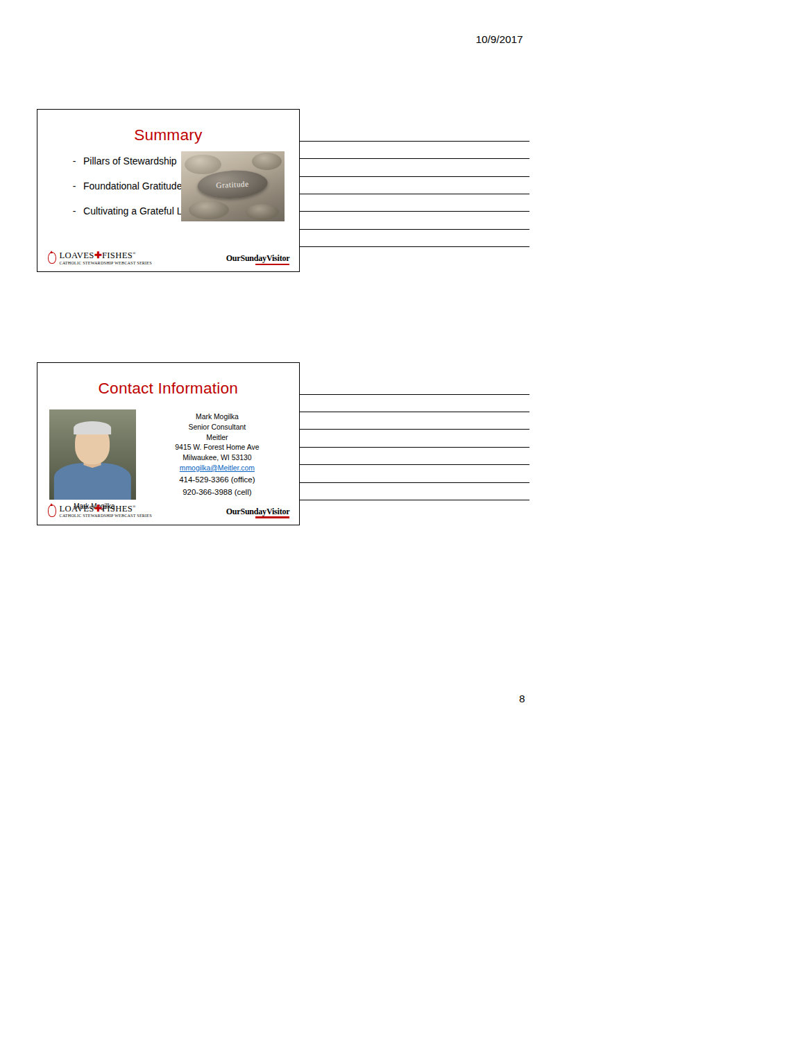10/9/2017
Summary
Pillars of Stewardship
Foundational Gratitude
Cultivating a Grateful Life
Gratitude
LOAVES✚FISHES®
Catholic Stewardship Webcast Series
OurSundayVisitor
Contact Information
Mark Mogilka
Mark Mogilka
Senior Consultant
Meitler
9415 W. Forest Home Ave
Milwaukee, WI 53130
mmogilka@Meitler.com
414-529-3366 (office)
920-366-3988 (cell)
LOAVES✚FISHES®
Catholic Stewardship Webcast Series
OurSundayVisitor
8